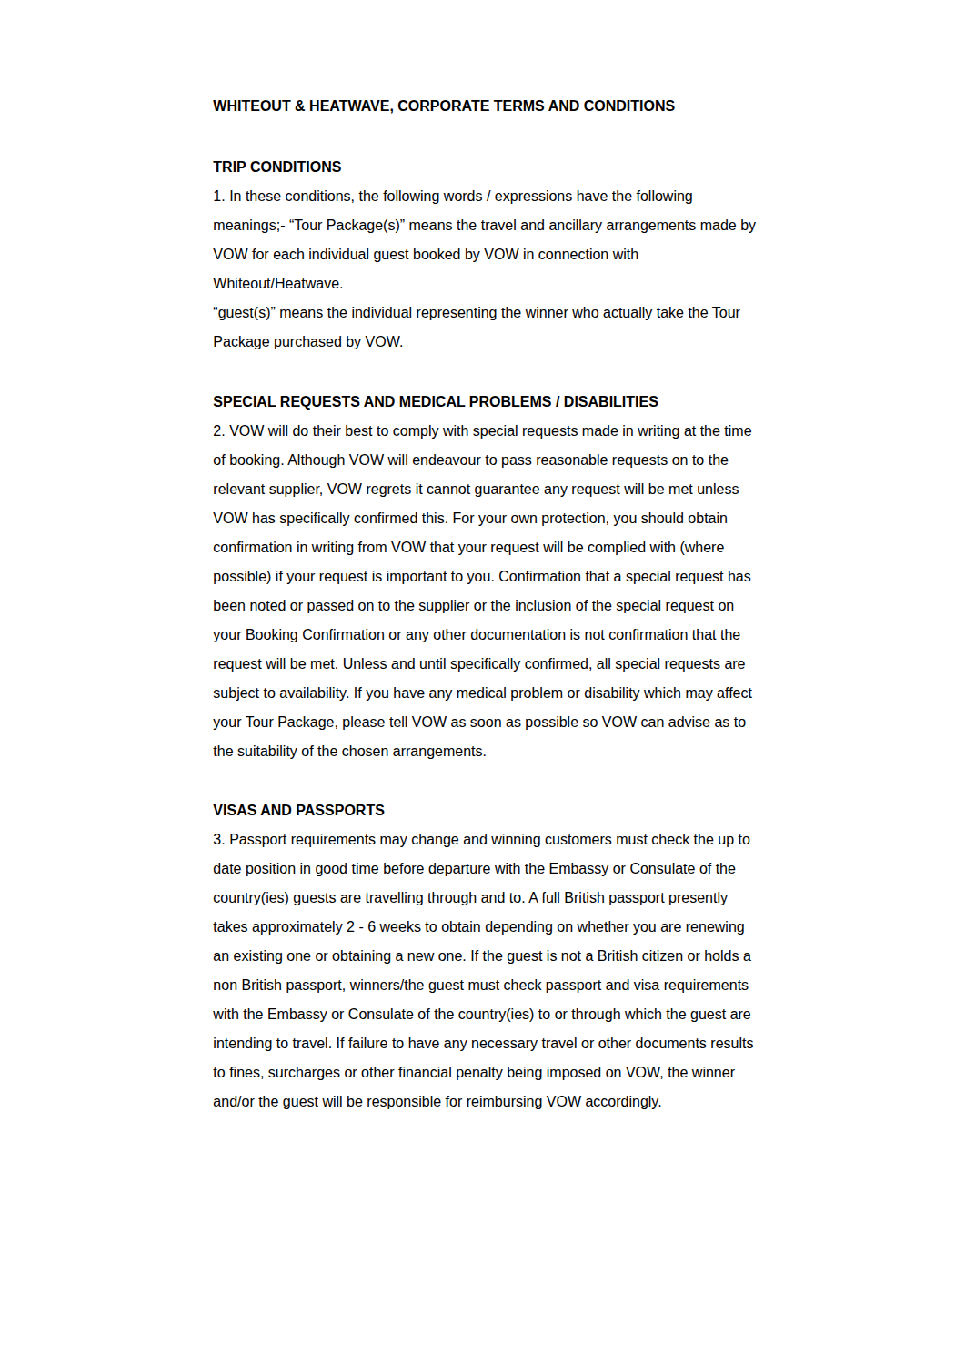WHITEOUT & HEATWAVE, CORPORATE TERMS AND CONDITIONS
TRIP CONDITIONS
1. In these conditions, the following words / expressions have the following meanings;- “Tour Package(s)” means the travel and ancillary arrangements made by VOW for each individual guest booked by VOW in connection with Whiteout/Heatwave.
“guest(s)” means the individual representing the winner who actually take the Tour Package purchased by VOW.
SPECIAL REQUESTS AND MEDICAL PROBLEMS / DISABILITIES
2. VOW will do their best to comply with special requests made in writing at the time of booking. Although VOW will endeavour to pass reasonable requests on to the relevant supplier, VOW regrets it cannot guarantee any request will be met unless VOW has specifically confirmed this. For your own protection, you should obtain confirmation in writing from VOW that your request will be complied with (where possible) if your request is important to you. Confirmation that a special request has been noted or passed on to the supplier or the inclusion of the special request on your Booking Confirmation or any other documentation is not confirmation that the request will be met. Unless and until specifically confirmed, all special requests are subject to availability. If you have any medical problem or disability which may affect your Tour Package, please tell VOW as soon as possible so VOW can advise as to the suitability of the chosen arrangements.
VISAS AND PASSPORTS
3. Passport requirements may change and winning customers must check the up to date position in good time before departure with the Embassy or Consulate of the country(ies) guests are travelling through and to. A full British passport presently takes approximately 2 - 6 weeks to obtain depending on whether you are renewing an existing one or obtaining a new one. If the guest is not a British citizen or holds a non British passport, winners/the guest must check passport and visa requirements with the Embassy or Consulate of the country(ies) to or through which the guest are intending to travel. If failure to have any necessary travel or other documents results to fines, surcharges or other financial penalty being imposed on VOW, the winner and/or the guest will be responsible for reimbursing VOW accordingly.